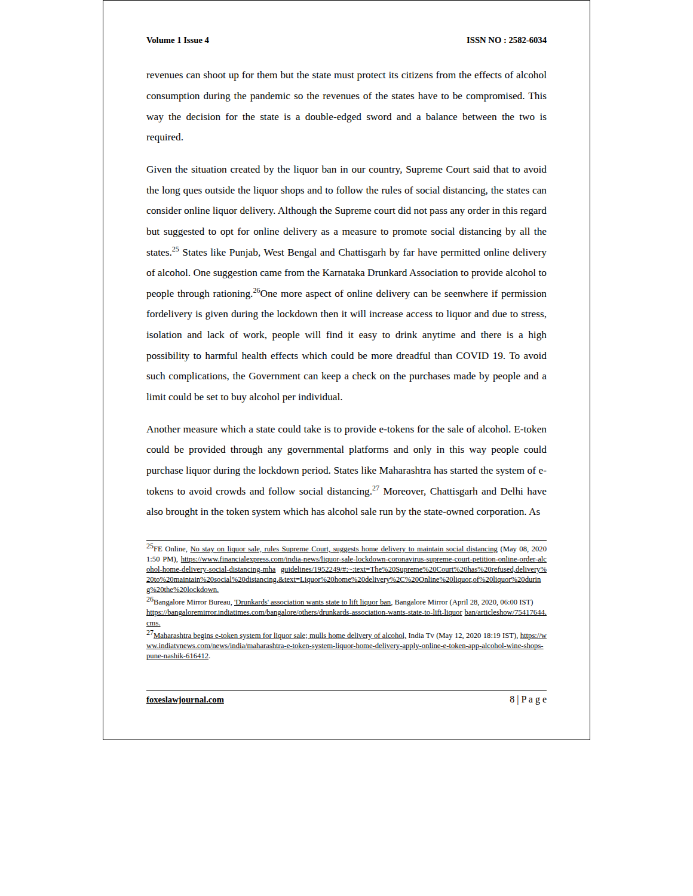Volume 1 Issue 4
ISSN NO : 2582-6034
revenues can shoot up for them but the state must protect its citizens from the effects of alcohol consumption during the pandemic so the revenues of the states have to be compromised. This way the decision for the state is a double-edged sword and a balance between the two is required.
Given the situation created by the liquor ban in our country, Supreme Court said that to avoid the long ques outside the liquor shops and to follow the rules of social distancing, the states can consider online liquor delivery. Although the Supreme court did not pass any order in this regard but suggested to opt for online delivery as a measure to promote social distancing by all the states.25 States like Punjab, West Bengal and Chattisgarh by far have permitted online delivery of alcohol. One suggestion came from the Karnataka Drunkard Association to provide alcohol to people through rationing.26One more aspect of online delivery can be seenwhere if permission fordelivery is given during the lockdown then it will increase access to liquor and due to stress, isolation and lack of work, people will find it easy to drink anytime and there is a high possibility to harmful health effects which could be more dreadful than COVID 19. To avoid such complications, the Government can keep a check on the purchases made by people and a limit could be set to buy alcohol per individual.
Another measure which a state could take is to provide e-tokens for the sale of alcohol. E-token could be provided through any governmental platforms and only in this way people could purchase liquor during the lockdown period. States like Maharashtra has started the system of e-tokens to avoid crowds and follow social distancing.27 Moreover, Chattisgarh and Delhi have also brought in the token system which has alcohol sale run by the state-owned corporation. As
25FE Online, No stay on liquor sale, rules Supreme Court, suggests home delivery to maintain social distancing (May 08, 2020 1:50 PM), https://www.financialexpress.com/india-news/liquor-sale-lockdown-coronavirus-supreme-court-petition-online-order-alcohol-home-delivery-social-distancing-mha guidelines/1952249/#:~:text=The%20Supreme%20Court%20has%20refused,delivery%20to%20maintain%20social%20distancing.&text=Liquor%20home%20delivery%2C%20Online%20liquor,of%20liquor%20during%20the%20lockdown.
26Bangalore Mirror Bureau, 'Drunkards' association wants state to lift liquor ban, Bangalore Mirror (April 28, 2020, 06:00 IST)
https://bangaloremirror.indiatimes.com/bangalore/others/drunkards-association-wants-state-to-lift-liquor ban/articleshow/75417644.cms.
27Maharashtra begins e-token system for liquor sale; mulls home delivery of alcohol, India Tv (May 12, 2020 18:19 IST), https://www.indiatvnews.com/news/india/maharashtra-e-token-system-liquor-home-delivery-apply-online-e-token-app-alcohol-wine-shops-pune-nashik-616412.
foxeslawjournal.com
8 | P a g e